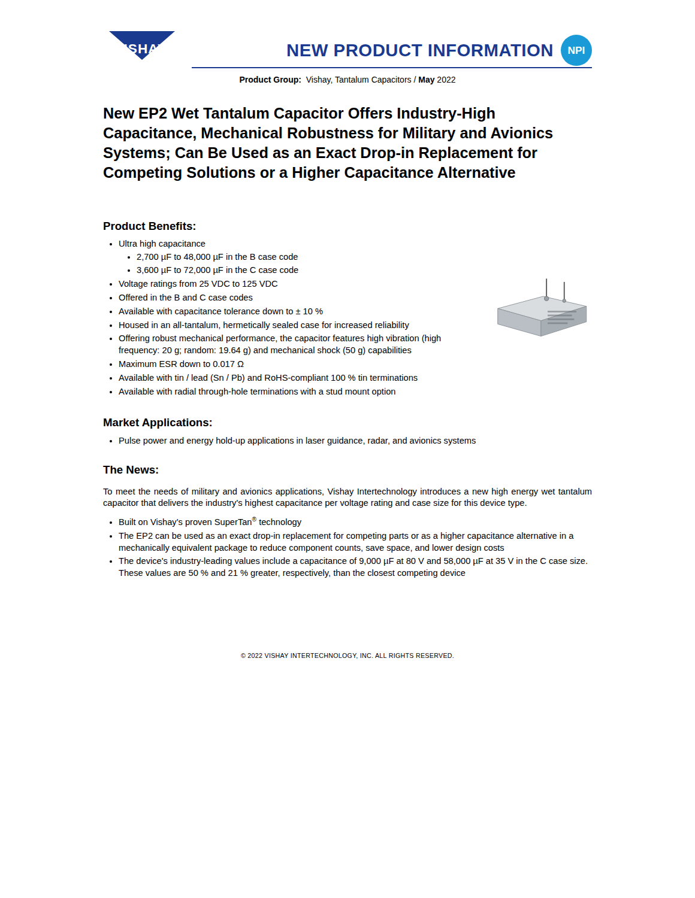VISHAY.
NEW PRODUCT INFORMATION NPI
Product Group: Vishay, Tantalum Capacitors / May 2022
New EP2 Wet Tantalum Capacitor Offers Industry-High Capacitance, Mechanical Robustness for Military and Avionics Systems; Can Be Used as an Exact Drop-in Replacement for Competing Solutions or a Higher Capacitance Alternative
Product Benefits:
Ultra high capacitance
2,700 µF to 48,000 µF in the B case code
3,600 µF to 72,000 µF in the C case code
Voltage ratings from 25 VDC to 125 VDC
Offered in the B and C case codes
Available with capacitance tolerance down to ± 10 %
Housed in an all-tantalum, hermetically sealed case for increased reliability
Offering robust mechanical performance, the capacitor features high vibration (high frequency: 20 g; random: 19.64 g) and mechanical shock (50 g) capabilities
Maximum ESR down to 0.017 Ω
Available with tin / lead (Sn / Pb) and RoHS-compliant 100 % tin terminations
Available with radial through-hole terminations with a stud mount option
Market Applications:
Pulse power and energy hold-up applications in laser guidance, radar, and avionics systems
The News:
To meet the needs of military and avionics applications, Vishay Intertechnology introduces a new high energy wet tantalum capacitor that delivers the industry's highest capacitance per voltage rating and case size for this device type.
Built on Vishay's proven SuperTan® technology
The EP2 can be used as an exact drop-in replacement for competing parts or as a higher capacitance alternative in a mechanically equivalent package to reduce component counts, save space, and lower design costs
The device's industry-leading values include a capacitance of 9,000 µF at 80 V and 58,000 µF at 35 V in the C case size. These values are 50 % and 21 % greater, respectively, than the closest competing device
© 2022 VISHAY INTERTECHNOLOGY, INC. ALL RIGHTS RESERVED.